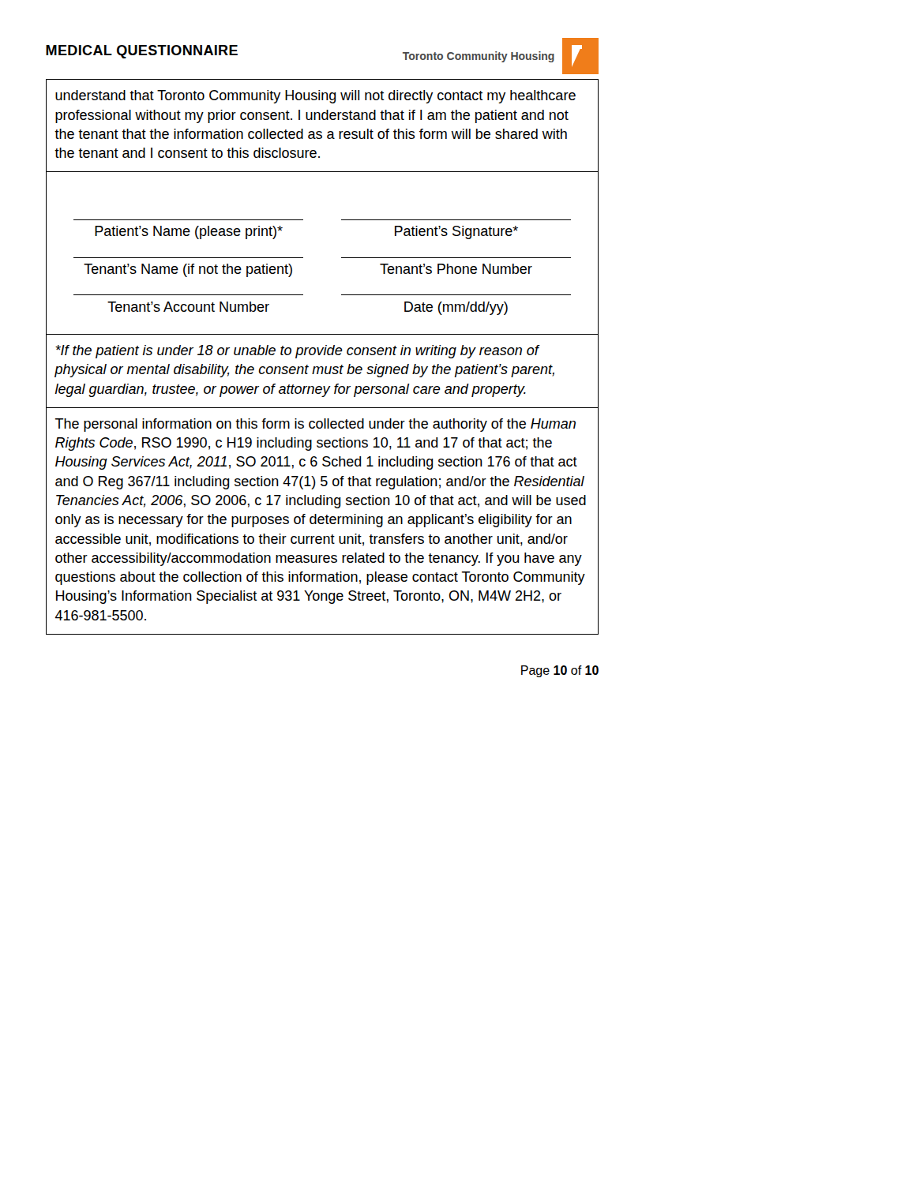MEDICAL QUESTIONNAIRE
Toronto Community Housing
| understand that Toronto Community Housing will not directly contact my healthcare professional without my prior consent. I understand that if I am the patient and not the tenant that the information collected as a result of this form will be shared with the tenant and I consent to this disclosure. |
| / Patient’s Name (please print)* / Patient’s Signature* / / Tenant’s Name (if not the patient) / Tenant’s Phone Number / / Tenant’s Account Number / Date (mm/dd/yy) / |
| *If the patient is under 18 or unable to provide consent in writing by reason of physical or mental disability, the consent must be signed by the patient’s parent, legal guardian, trustee, or power of attorney for personal care and property. |
| The personal information on this form is collected under the authority of the Human Rights Code , RSO 1990, c H19 including sections 10, 11 and 17 of that act; the Housing Services Act, 2011 , SO 2011, c 6 Sched 1 including section 176 of that act and O Reg 367/11 including section 47(1) 5 of that regulation; and/or the Residential Tenancies Act, 2006 , SO 2006, c 17 including section 10 of that act, and will be used only as is necessary for the purposes of determining an applicant’s eligibility for an accessible unit, modifications to their current unit, transfers to another unit, and/or other accessibility/accommodation measures related to the tenancy. If you have any questions about the collection of this information, please contact Toronto Community Housing’s Information Specialist at 931 Yonge Street, Toronto, ON, M4W 2H2, or 416-981-5500. |
Page 10 of 10